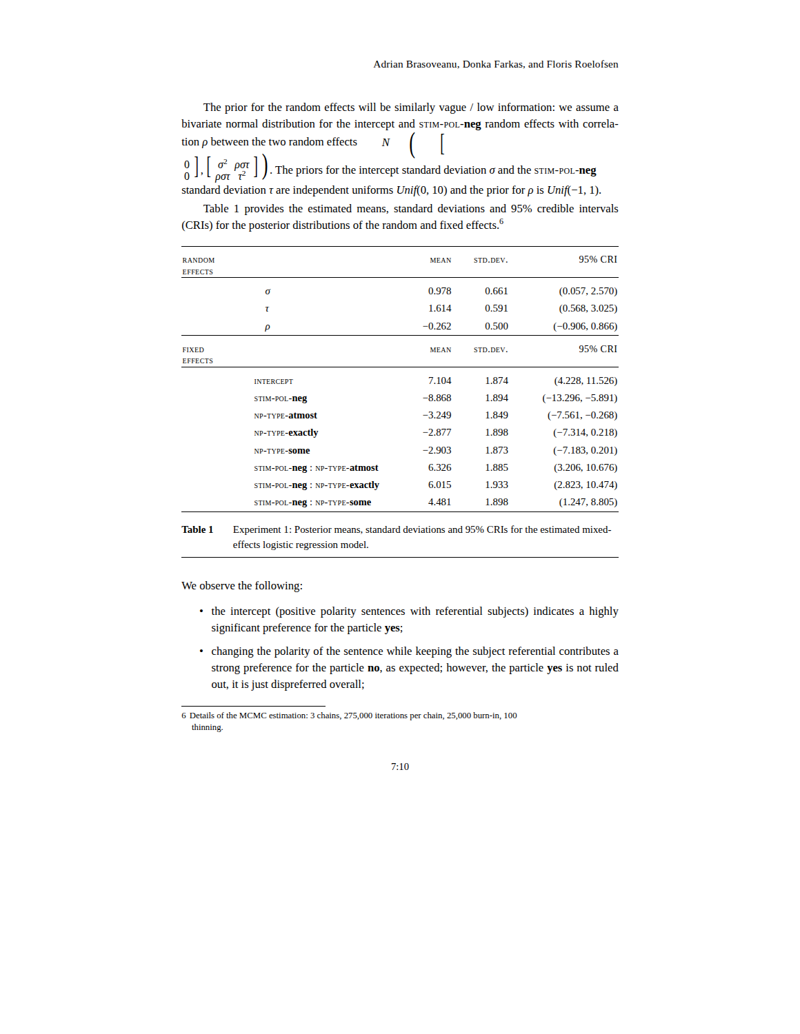Adrian Brasoveanu, Donka Farkas, and Floris Roelofsen
The prior for the random effects will be similarly vague / low information: we assume a bivariate normal distribution for the intercept and stim-pol-neg random effects with correlation ρ between the two random effects N([
| 0 |
| 0 |
],[
| σ 2 | ρστ |
| ρστ | τ 2 |
]). The priors for the intercept standard deviation σ and the stim-pol-neg standard deviation τ are independent uniforms Unif(0, 10) and the prior for ρ is Unif(−1, 1).
Table 1 provides the estimated means, standard deviations and 95% credible intervals (CRIs) for the posterior distributions of the random and fixed effects.6
| random effects | | mean | std.dev. | 95% CRI |
| | σ | 0.978 | 0.661 | (0.057, 2.570) |
| | τ | 1.614 | 0.591 | (0.568, 3.025) |
| | ρ | −0.262 | 0.500 | (−0.906, 0.866) |
| fixed effects | | mean | std.dev. | 95% CRI |
| | intercept | 7.104 | 1.874 | (4.228, 11.526) |
| | stim-pol- neg | −8.868 | 1.894 | (−13.296, −5.891) |
| | np-type- atmost | −3.249 | 1.849 | (−7.561, −0.268) |
| | np-type- exactly | −2.877 | 1.898 | (−7.314, 0.218) |
| | np-type- some | −2.903 | 1.873 | (−7.183, 0.201) |
| | stim-pol- neg : np-type- atmost | 6.326 | 1.885 | (3.206, 10.676) |
| | stim-pol- neg : np-type- exactly | 6.015 | 1.933 | (2.823, 10.474) |
| | stim-pol- neg : np-type- some | 4.481 | 1.898 | (1.247, 8.805) |
Table 1
Experiment 1: Posterior means, standard deviations and 95% CRIs for the estimated mixed-effects logistic regression model.
We observe the following:
the intercept (positive polarity sentences with referential subjects) indicates a highly significant preference for the particle yes;
changing the polarity of the sentence while keeping the subject referential contributes a strong preference for the particle no, as expected; however, the particle yes is not ruled out, it is just dispreferred overall;
6 Details of the MCMC estimation: 3 chains, 275,000 iterations per chain, 25,000 burn-in, 100 thinning.
7:10